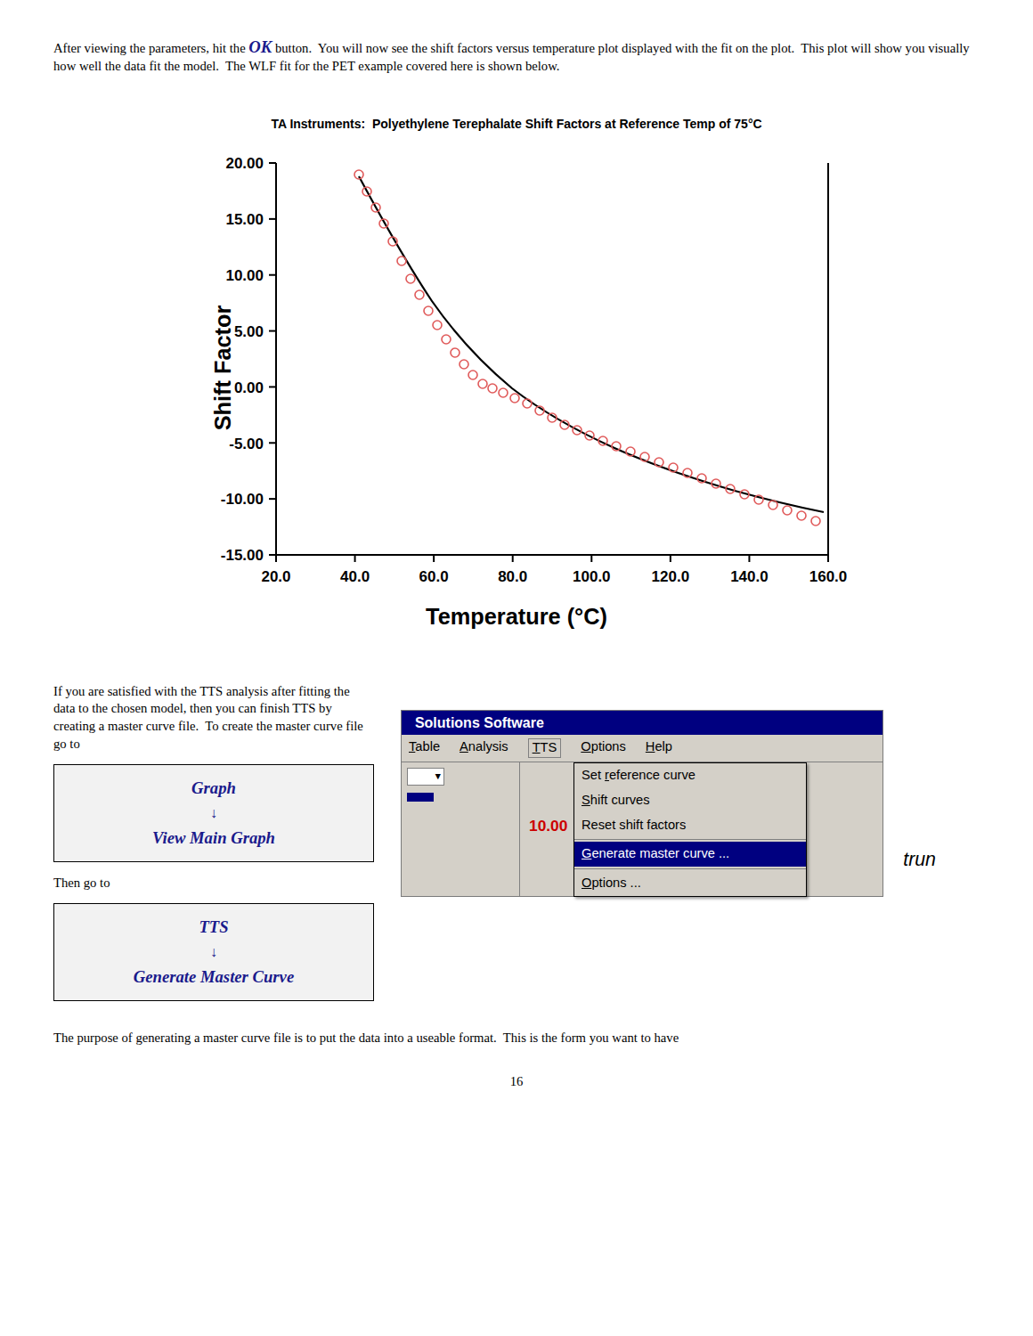After viewing the parameters, hit the OK button. You will now see the shift factors versus temperature plot displayed with the fit on the plot. This plot will show you visually how well the data fit the model. The WLF fit for the PET example covered here is shown below.
TA Instruments: Polyethylene Terephalate Shift Factors at Reference Temp of 75°C
Shift Factor
20.00 15.00 10.00 5.00 0.00 -5.00 -10.00 -15.00 20.0 40.0 60.0 80.0 100.0 120.0 140.0 160.0
Temperature (°C)
If you are satisfied with the TTS analysis after fitting the data to the chosen model, then you can finish TTS by creating a master curve file. To create the master curve file go to
Graph ↓ View Main Graph
Then go to
TTS ↓ Generate Master Curve
Solutions Software
Table Analysis TTS Options Help
10.00
Set reference curve
Shift curves
Reset shift factors
Generate master curve ...
Options ...
trun
The purpose of generating a master curve file is to put the data into a useable format. This is the form you want to have
16